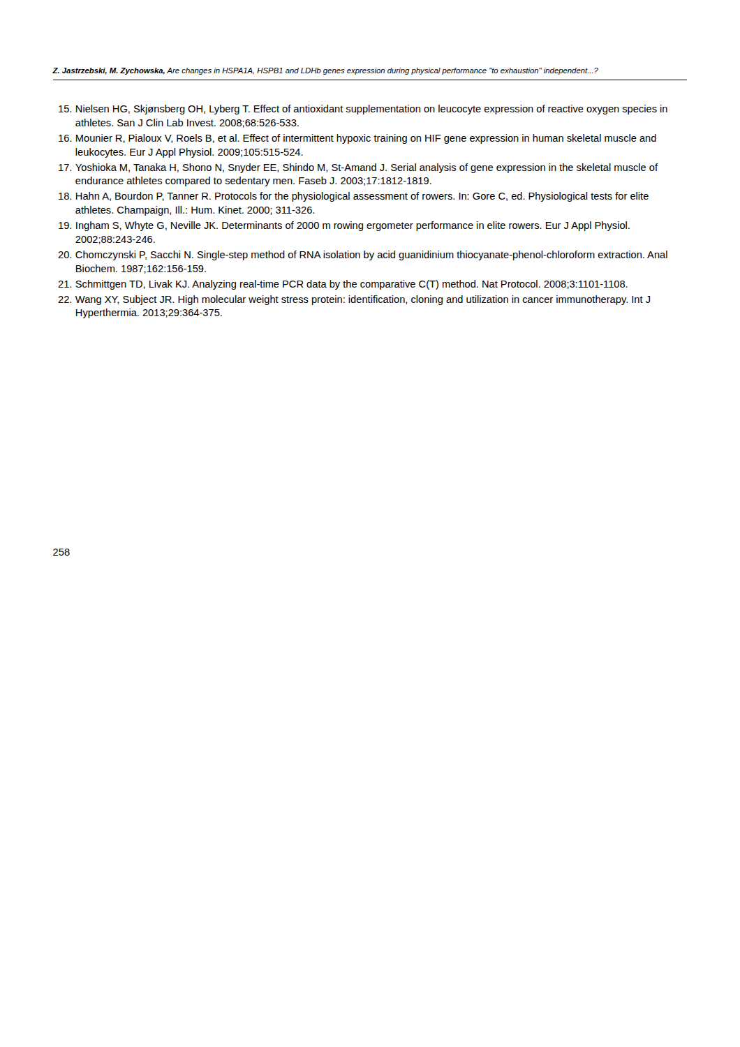Z. Jastrzebski, M. Zychowska, Are changes in HSPA1A, HSPB1 and LDHb genes expression during physical performance "to exhaustion" independent...?
15. Nielsen HG, Skjønsberg OH, Lyberg T. Effect of antioxidant supplementation on leucocyte expression of reactive oxygen species in athletes. San J Clin Lab Invest. 2008;68:526-533.
16. Mounier R, Pialoux V, Roels B, et al. Effect of intermittent hypoxic training on HIF gene expression in human skeletal muscle and leukocytes. Eur J Appl Physiol. 2009;105:515-524.
17. Yoshioka M, Tanaka H, Shono N, Snyder EE, Shindo M, St-Amand J. Serial analysis of gene expression in the skeletal muscle of endurance athletes compared to sedentary men. Faseb J. 2003;17:1812-1819.
18. Hahn A, Bourdon P, Tanner R. Protocols for the physiological assessment of rowers. In: Gore C, ed. Physiological tests for elite athletes. Champaign, Ill.: Hum. Kinet. 2000; 311-326.
19. Ingham S, Whyte G, Neville JK. Determinants of 2000 m rowing ergometer performance in elite rowers. Eur J Appl Physiol. 2002;88:243-246.
20. Chomczynski P, Sacchi N. Single-step method of RNA isolation by acid guanidinium thiocyanate-phenol-chloroform extraction. Anal Biochem. 1987;162:156-159.
21. Schmittgen TD, Livak KJ. Analyzing real-time PCR data by the comparative C(T) method. Nat Protocol. 2008;3:1101-1108.
22. Wang XY, Subject JR. High molecular weight stress protein: identification, cloning and utilization in cancer immunotherapy. Int J Hyperthermia. 2013;29:364-375.
258